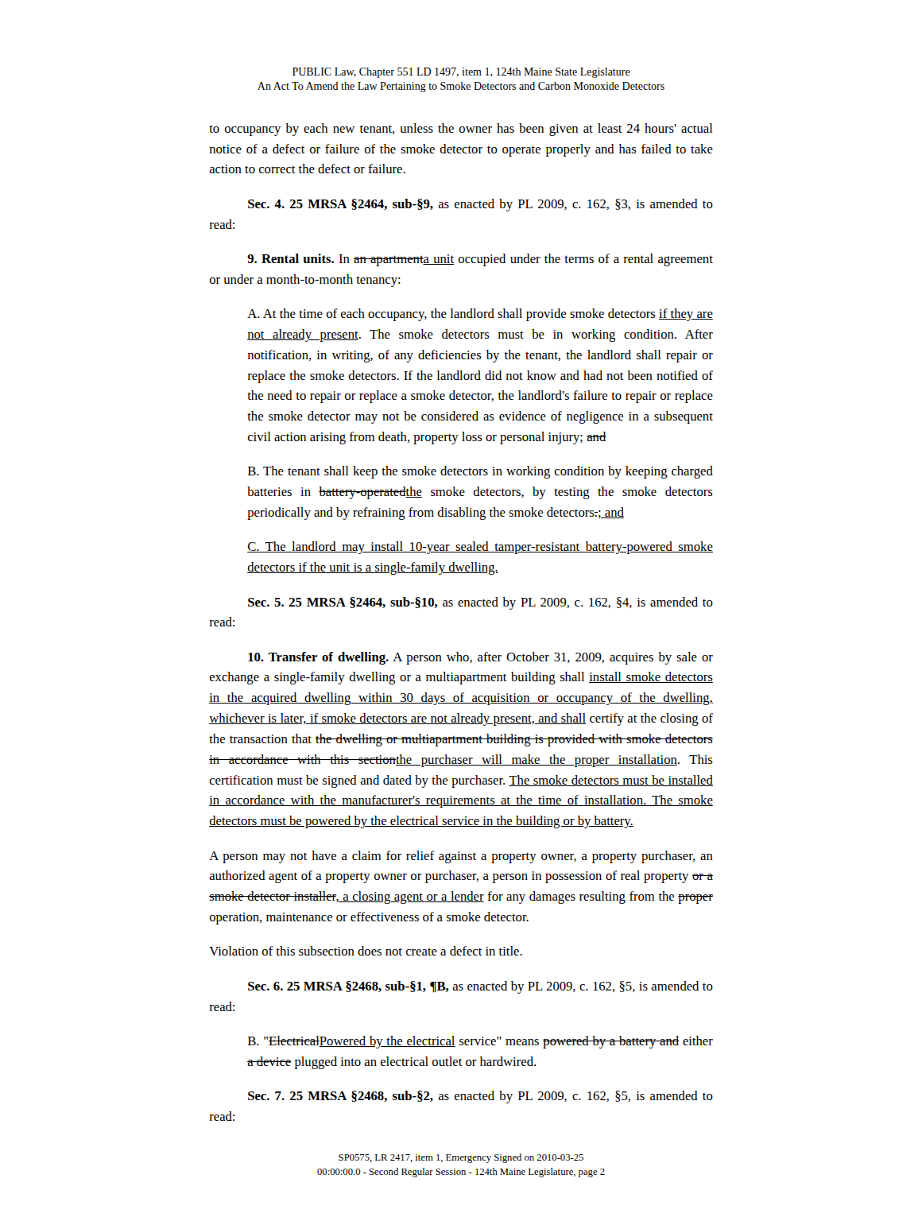PUBLIC Law, Chapter 551 LD 1497, item 1, 124th Maine State Legislature
An Act To Amend the Law Pertaining to Smoke Detectors and Carbon Monoxide Detectors
to occupancy by each new tenant, unless the owner has been given at least 24 hours' actual notice of a defect or failure of the smoke detector to operate properly and has failed to take action to correct the defect or failure.
Sec. 4. 25 MRSA §2464, sub-§9, as enacted by PL 2009, c. 162, §3, is amended to read:
9. Rental units. In an apartmenta unit occupied under the terms of a rental agreement or under a month-to-month tenancy:
A. At the time of each occupancy, the landlord shall provide smoke detectors if they are not already present. The smoke detectors must be in working condition. After notification, in writing, of any deficiencies by the tenant, the landlord shall repair or replace the smoke detectors. If the landlord did not know and had not been notified of the need to repair or replace a smoke detector, the landlord's failure to repair or replace the smoke detector may not be considered as evidence of negligence in a subsequent civil action arising from death, property loss or personal injury; and
B. The tenant shall keep the smoke detectors in working condition by keeping charged batteries in battery-operatedthe smoke detectors, by testing the smoke detectors periodically and by refraining from disabling the smoke detectors.; and
C. The landlord may install 10-year sealed tamper-resistant battery-powered smoke detectors if the unit is a single-family dwelling.
Sec. 5. 25 MRSA §2464, sub-§10, as enacted by PL 2009, c. 162, §4, is amended to read:
10. Transfer of dwelling. A person who, after October 31, 2009, acquires by sale or exchange a single-family dwelling or a multiapartment building shall install smoke detectors in the acquired dwelling within 30 days of acquisition or occupancy of the dwelling, whichever is later, if smoke detectors are not already present, and shall certify at the closing of the transaction that the dwelling or multiapartment building is provided with smoke detectors in accordance with this sectionthe purchaser will make the proper installation. This certification must be signed and dated by the purchaser. The smoke detectors must be installed in accordance with the manufacturer's requirements at the time of installation. The smoke detectors must be powered by the electrical service in the building or by battery.
A person may not have a claim for relief against a property owner, a property purchaser, an authorized agent of a property owner or purchaser, a person in possession of real property or a smoke detector installer, a closing agent or a lender for any damages resulting from the proper operation, maintenance or effectiveness of a smoke detector.
Violation of this subsection does not create a defect in title.
Sec. 6. 25 MRSA §2468, sub-§1, ¶B, as enacted by PL 2009, c. 162, §5, is amended to read:
B. "ElectricalPowered by the electrical service" means powered by a battery and either a device plugged into an electrical outlet or hardwired.
Sec. 7. 25 MRSA §2468, sub-§2, as enacted by PL 2009, c. 162, §5, is amended to read:
SP0575, LR 2417, item 1, Emergency Signed on 2010-03-25
00:00:00.0 - Second Regular Session - 124th Maine Legislature, page 2